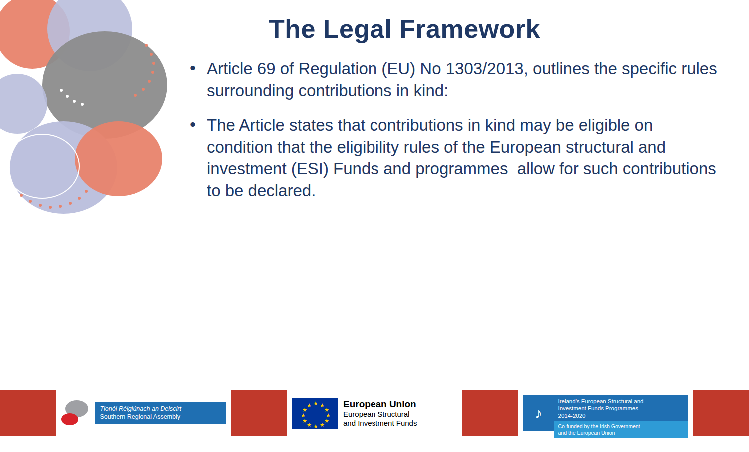The Legal Framework
Article 69 of Regulation (EU) No 1303/2013, outlines the specific rules surrounding contributions in kind:
The Article states that contributions in kind may be eligible on condition that the eligibility rules of the European structural and investment (ESI) Funds and programmes allow for such contributions to be declared.
Tionól Réigiúnach an Deiscirt Southern Regional Assembly
★ ★ ★ ★ ★ ★ ★ ★ ★ ★ ★ ★
European Union
European Structural
and Investment Funds
♪
Ireland's European Structural and
Investment Funds Programmes
2014-2020
Co-funded by the Irish Government
and the European Union